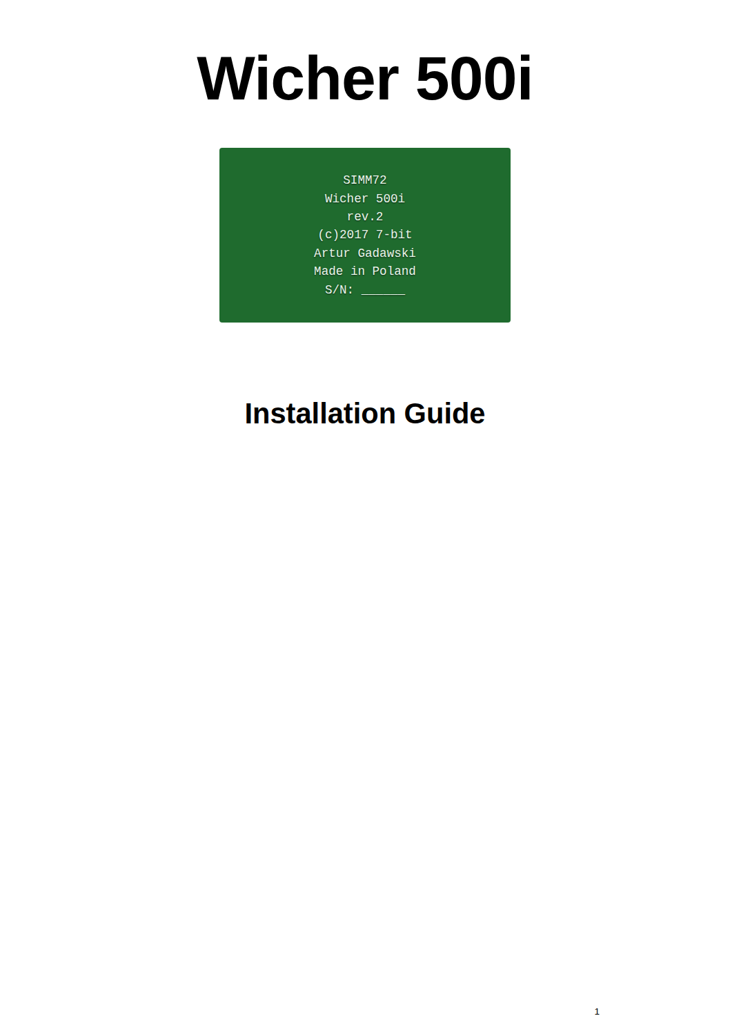Wicher 500i
SIMM72
Wicher 500i
rev.2
(c)2017 7-bit
Artur Gadawski
Made in Poland
S/N: ______
Installation Guide
1